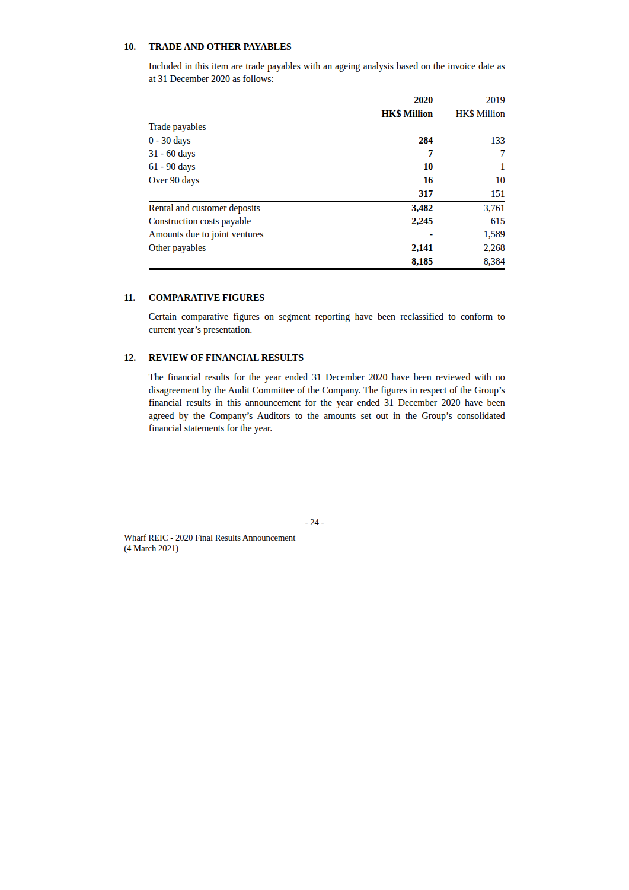10. TRADE AND OTHER PAYABLES
Included in this item are trade payables with an ageing analysis based on the invoice date as at 31 December 2020 as follows:
| | 2020 | 2019 |
| | HK$ Million | HK$ Million |
| Trade payables | | |
| 0 - 30 days | 284 | 133 |
| 31 - 60 days | 7 | 7 |
| 61 - 90 days | 10 | 1 |
| Over 90 days | 16 | 10 |
| | 317 | 151 |
| Rental and customer deposits | 3,482 | 3,761 |
| Construction costs payable | 2,245 | 615 |
| Amounts due to joint ventures | - | 1,589 |
| Other payables | 2,141 | 2,268 |
| | 8,185 | 8,384 |
11. COMPARATIVE FIGURES
Certain comparative figures on segment reporting have been reclassified to conform to current year’s presentation.
12. REVIEW OF FINANCIAL RESULTS
The financial results for the year ended 31 December 2020 have been reviewed with no disagreement by the Audit Committee of the Company. The figures in respect of the Group’s financial results in this announcement for the year ended 31 December 2020 have been agreed by the Company’s Auditors to the amounts set out in the Group’s consolidated financial statements for the year.
- 24 -
Wharf REIC - 2020 Final Results Announcement
(4 March 2021)